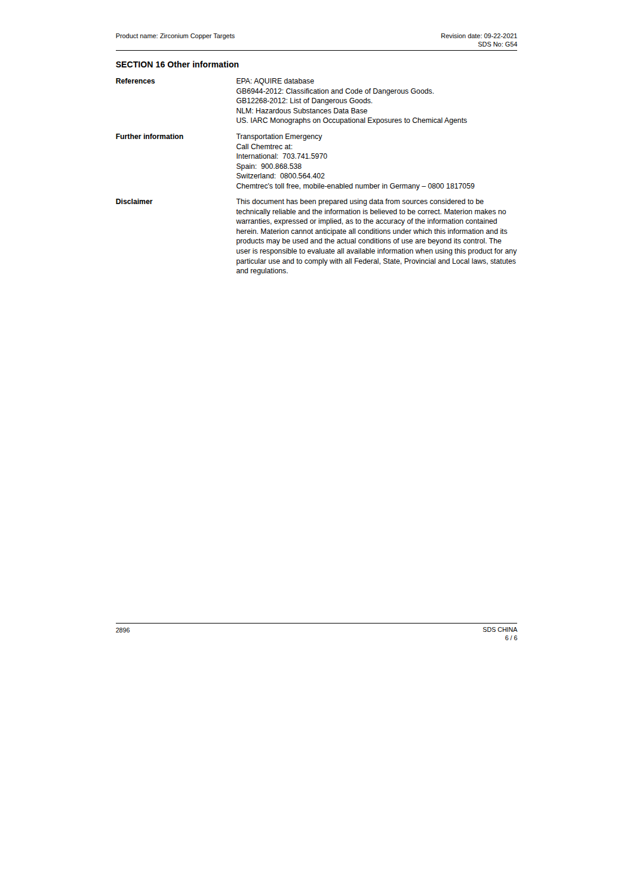Product name: Zirconium Copper Targets
Revision date: 09-22-2021
SDS No: G54
SECTION 16 Other information
| References | EPA: AQUIRE database GB6944-2012: Classification and Code of Dangerous Goods. GB12268-2012: List of Dangerous Goods. NLM: Hazardous Substances Data Base US. IARC Monographs on Occupational Exposures to Chemical Agents |
| Further information | Transportation Emergency Call Chemtrec at: International: 703.741.5970 Spain: 900.868.538 Switzerland: 0800.564.402 Chemtrec's toll free, mobile-enabled number in Germany – 0800 1817059 |
| Disclaimer | This document has been prepared using data from sources considered to be technically reliable and the information is believed to be correct. Materion makes no warranties, expressed or implied, as to the accuracy of the information contained herein. Materion cannot anticipate all conditions under which this information and its products may be used and the actual conditions of use are beyond its control. The user is responsible to evaluate all available information when using this product for any particular use and to comply with all Federal, State, Provincial and Local laws, statutes and regulations. |
2896
SDS CHINA 6 / 6